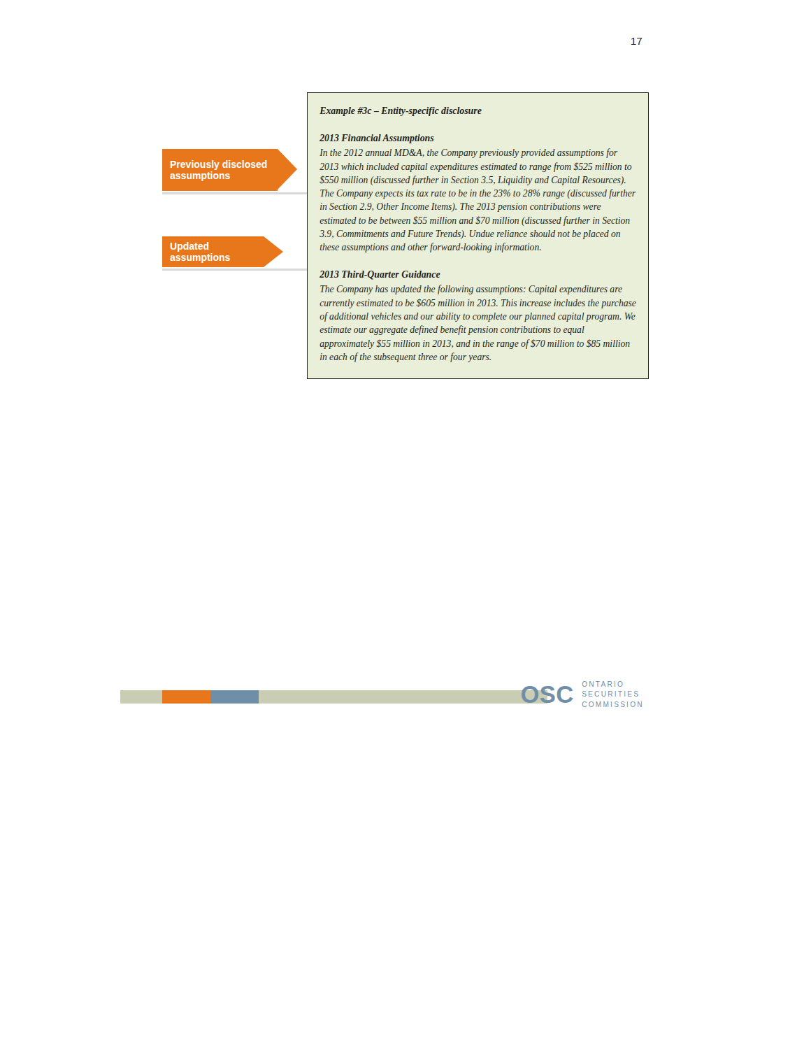17
Previously disclosed
assumptions
Updated assumptions
Example #3c – Entity-specific disclosure
2013 Financial Assumptions
In the 2012 annual MD&A, the Company previously provided assumptions for 2013 which included capital expenditures estimated to range from $525 million to $550 million (discussed further in Section 3.5, Liquidity and Capital Resources). The Company expects its tax rate to be in the 23% to 28% range (discussed further in Section 2.9, Other Income Items). The 2013 pension contributions were estimated to be between $55 million and $70 million (discussed further in Section 3.9, Commitments and Future Trends). Undue reliance should not be placed on these assumptions and other forward-looking information.
2013 Third-Quarter Guidance
The Company has updated the following assumptions: Capital expenditures are currently estimated to be $605 million in 2013. This increase includes the purchase of additional vehicles and our ability to complete our planned capital program. We estimate our aggregate defined benefit pension contributions to equal approximately $55 million in 2013, and in the range of $70 million to $85 million in each of the subsequent three or four years.
OSC
Ontario
Securities
Commission